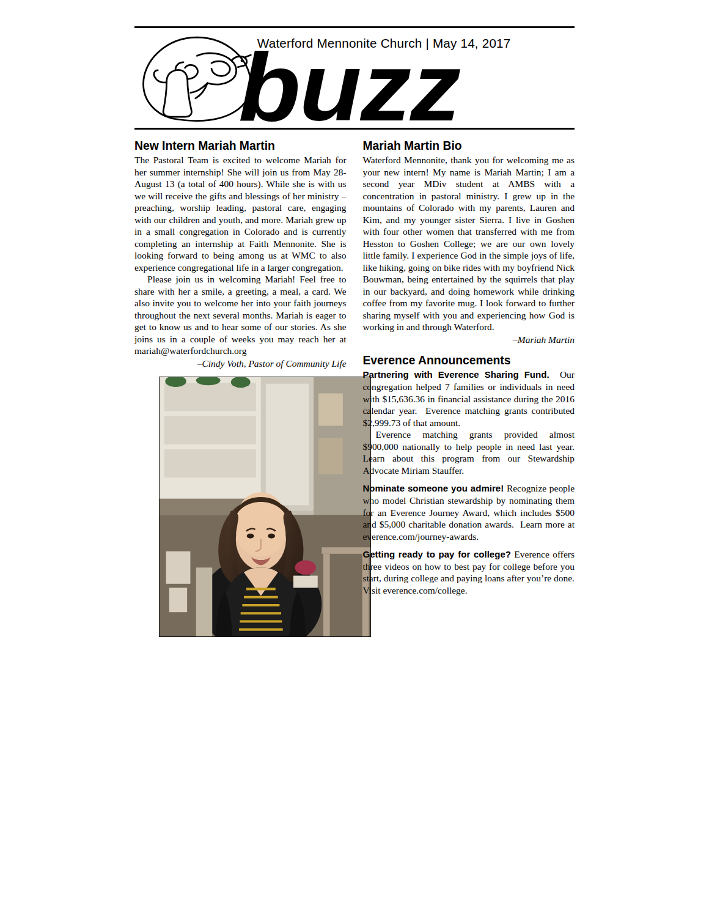Waterford Mennonite Church | May 14, 2017
buzz
New Intern Mariah Martin
The Pastoral Team is excited to welcome Mariah for her summer internship! She will join us from May 28-August 13 (a total of 400 hours). While she is with us we will receive the gifts and blessings of her ministry – preaching, worship leading, pastoral care, engaging with our children and youth, and more. Mariah grew up in a small congregation in Colorado and is currently completing an internship at Faith Mennonite. She is looking forward to being among us at WMC to also experience congregational life in a larger congregation.
Please join us in welcoming Mariah! Feel free to share with her a smile, a greeting, a meal, a card. We also invite you to welcome her into your faith journeys throughout the next several months. Mariah is eager to get to know us and to hear some of our stories. As she joins us in a couple of weeks you may reach her at mariah@waterfordchurch.org
–Cindy Voth, Pastor of Community Life
Mariah Martin Bio
Waterford Mennonite, thank you for welcoming me as your new intern! My name is Mariah Martin; I am a second year MDiv student at AMBS with a concentration in pastoral ministry. I grew up in the mountains of Colorado with my parents, Lauren and Kim, and my younger sister Sierra. I live in Goshen with four other women that transferred with me from Hesston to Goshen College; we are our own lovely little family. I experience God in the simple joys of life, like hiking, going on bike rides with my boyfriend Nick Bouwman, being entertained by the squirrels that play in our backyard, and doing homework while drinking coffee from my favorite mug. I look forward to further sharing myself with you and experiencing how God is working in and through Waterford.
–Mariah Martin
Everence Announcements
Partnering with Everence Sharing Fund. Our congregation helped 7 families or individuals in need with $15,636.36 in financial assistance during the 2016 calendar year. Everence matching grants contributed $2,999.73 of that amount.
Everence matching grants provided almost $900,000 nationally to help people in need last year. Learn about this program from our Stewardship Advocate Miriam Stauffer.
Nominate someone you admire! Recognize people who model Christian stewardship by nominating them for an Everence Journey Award, which includes $500 and $5,000 charitable donation awards. Learn more at everence.com/journey-awards.
Getting ready to pay for college? Everence offers three videos on how to best pay for college before you start, during college and paying loans after you’re done. Visit everence.com/college.